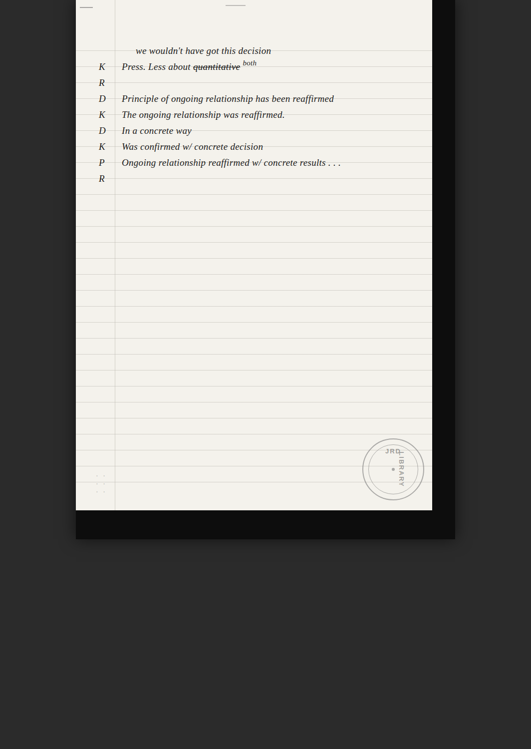we wouldn't have got this decision
K Press. Less about quantitative both
R
D Principle of ongoing relationship has been reaffirmed
K The ongoing relationship was reaffirmed.
D In a concrete way
K Was confirmed w/ concrete decision
P Ongoing relationship reaffirmed w/ concrete results . . .
R
· ·
· ·
· ·
JRD LIBRARY